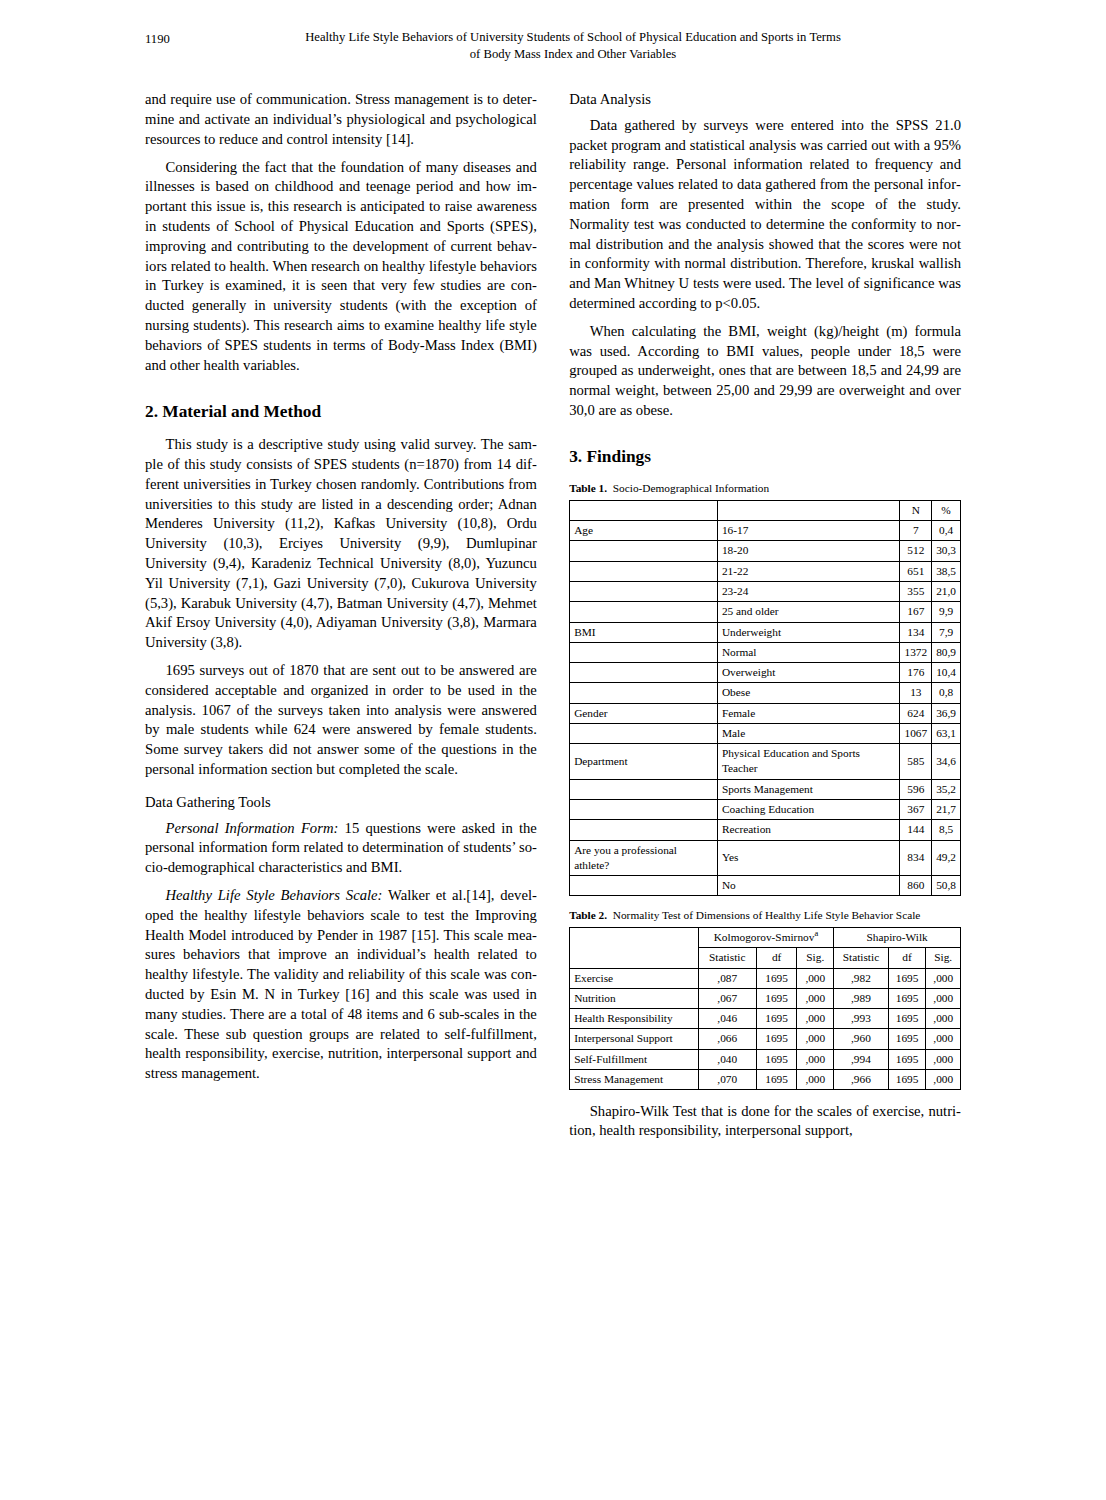1190
Healthy Life Style Behaviors of University Students of School of Physical Education and Sports in Terms
of Body Mass Index and Other Variables
and require use of communication. Stress management is to determine and activate an individual’s physiological and psychological resources to reduce and control intensity [14].
Considering the fact that the foundation of many diseases and illnesses is based on childhood and teenage period and how important this issue is, this research is anticipated to raise awareness in students of School of Physical Education and Sports (SPES), improving and contributing to the development of current behaviors related to health. When research on healthy lifestyle behaviors in Turkey is examined, it is seen that very few studies are conducted generally in university students (with the exception of nursing students). This research aims to examine healthy life style behaviors of SPES students in terms of Body-Mass Index (BMI) and other health variables.
2. Material and Method
This study is a descriptive study using valid survey. The sample of this study consists of SPES students (n=1870) from 14 different universities in Turkey chosen randomly. Contributions from universities to this study are listed in a descending order; Adnan Menderes University (11,2), Kafkas University (10,8), Ordu University (10,3), Erciyes University (9,9), Dumlupinar University (9,4), Karadeniz Technical University (8,0), Yuzuncu Yil University (7,1), Gazi University (7,0), Cukurova University (5,3), Karabuk University (4,7), Batman University (4,7), Mehmet Akif Ersoy University (4,0), Adiyaman University (3,8), Marmara University (3,8).
1695 surveys out of 1870 that are sent out to be answered are considered acceptable and organized in order to be used in the analysis. 1067 of the surveys taken into analysis were answered by male students while 624 were answered by female students. Some survey takers did not answer some of the questions in the personal information section but completed the scale.
Data Gathering Tools
Personal Information Form: 15 questions were asked in the personal information form related to determination of students’ socio-demographical characteristics and BMI.
Healthy Life Style Behaviors Scale: Walker et al.[14], developed the healthy lifestyle behaviors scale to test the Improving Health Model introduced by Pender in 1987 [15]. This scale measures behaviors that improve an individual’s health related to healthy lifestyle. The validity and reliability of this scale was conducted by Esin M. N in Turkey [16] and this scale was used in many studies. There are a total of 48 items and 6 sub-scales in the scale. These sub question groups are related to self-fulfillment, health responsibility, exercise, nutrition, interpersonal support and stress management.
Data Analysis
Data gathered by surveys were entered into the SPSS 21.0 packet program and statistical analysis was carried out with a 95% reliability range. Personal information related to frequency and percentage values related to data gathered from the personal information form are presented within the scope of the study. Normality test was conducted to determine the conformity to normal distribution and the analysis showed that the scores were not in conformity with normal distribution. Therefore, kruskal wallish and Man Whitney U tests were used. The level of significance was determined according to p<0.05.
When calculating the BMI, weight (kg)/height (m) formula was used. According to BMI values, people under 18,5 were grouped as underweight, ones that are between 18,5 and 24,99 are normal weight, between 25,00 and 29,99 are overweight and over 30,0 are as obese.
3. Findings
Table 1. Socio-Demographical Information
| | | N | % |
| --- | --- | --- | --- |
| Age | 16-17 | 7 | 0,4 |
| | 18-20 | 512 | 30,3 |
| | 21-22 | 651 | 38,5 |
| | 23-24 | 355 | 21,0 |
| | 25 and older | 167 | 9,9 |
| BMI | Underweight | 134 | 7,9 |
| | Normal | 1372 | 80,9 |
| | Overweight | 176 | 10,4 |
| | Obese | 13 | 0,8 |
| Gender | Female | 624 | 36,9 |
| | Male | 1067 | 63,1 |
| Department | Physical Education and Sports Teacher | 585 | 34,6 |
| | Sports Management | 596 | 35,2 |
| | Coaching Education | 367 | 21,7 |
| | Recreation | 144 | 8,5 |
| Are you a professional athlete? | Yes | 834 | 49,2 |
| | No | 860 | 50,8 |
Table 2. Normality Test of Dimensions of Healthy Life Style Behavior Scale
| | Kolmogorov-Smirnov a | Shapiro-Wilk |
| --- | --- | --- |
| Statistic | df | Sig. | Statistic | df | Sig. |
| Exercise | ,087 | 1695 | ,000 | ,982 | 1695 | ,000 |
| Nutrition | ,067 | 1695 | ,000 | ,989 | 1695 | ,000 |
| Health Responsibility | ,046 | 1695 | ,000 | ,993 | 1695 | ,000 |
| Interpersonal Support | ,066 | 1695 | ,000 | ,960 | 1695 | ,000 |
| Self-Fulfillment | ,040 | 1695 | ,000 | ,994 | 1695 | ,000 |
| Stress Management | ,070 | 1695 | ,000 | ,966 | 1695 | ,000 |
Shapiro-Wilk Test that is done for the scales of exercise, nutrition, health responsibility, interpersonal support,